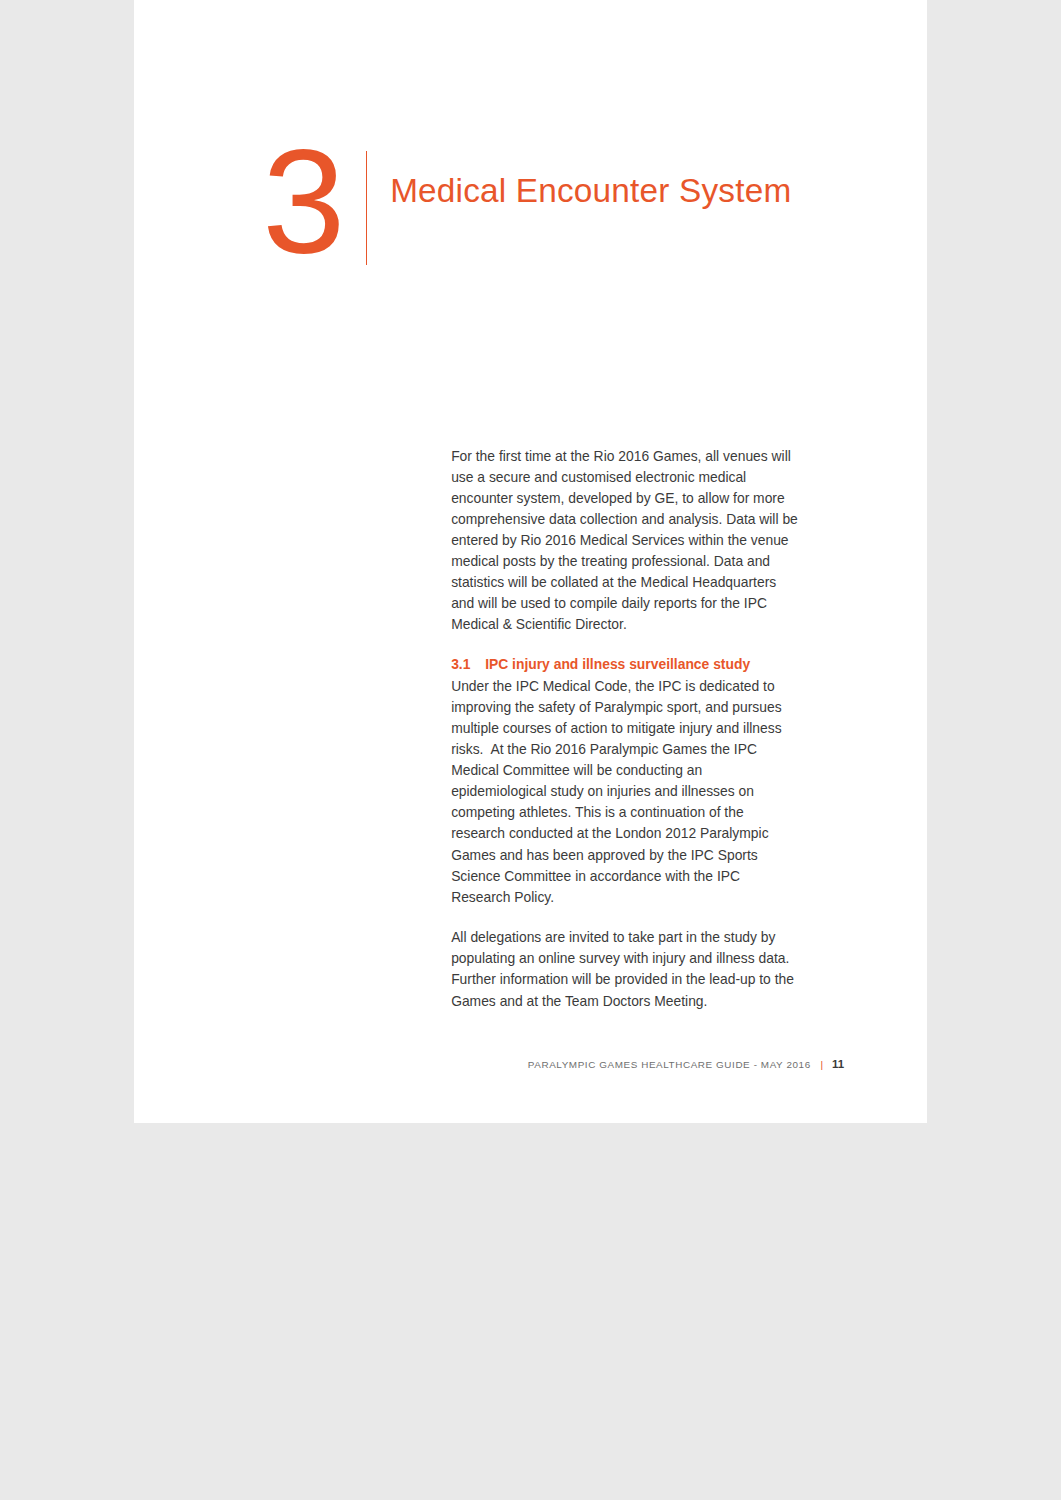3
Medical Encounter System
For the first time at the Rio 2016 Games, all venues will use a secure and customised electronic medical encounter system, developed by GE, to allow for more comprehensive data collection and analysis. Data will be entered by Rio 2016 Medical Services within the venue medical posts by the treating professional. Data and statistics will be collated at the Medical Headquarters and will be used to compile daily reports for the IPC Medical & Scientific Director.
3.1 IPC injury and illness surveillance study
Under the IPC Medical Code, the IPC is dedicated to improving the safety of Paralympic sport, and pursues multiple courses of action to mitigate injury and illness risks. At the Rio 2016 Paralympic Games the IPC Medical Committee will be conducting an epidemiological study on injuries and illnesses on competing athletes. This is a continuation of the research conducted at the London 2012 Paralympic Games and has been approved by the IPC Sports Science Committee in accordance with the IPC Research Policy.
All delegations are invited to take part in the study by populating an online survey with injury and illness data. Further information will be provided in the lead-up to the Games and at the Team Doctors Meeting.
Paralympic Games Healthcare Guide - May 2016|11